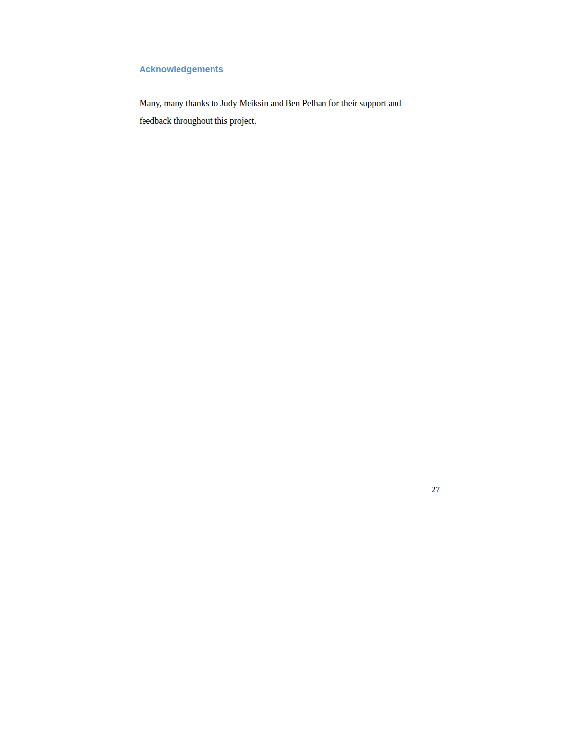Acknowledgements
Many, many thanks to Judy Meiksin and Ben Pelhan for their support and feedback throughout this project.
27